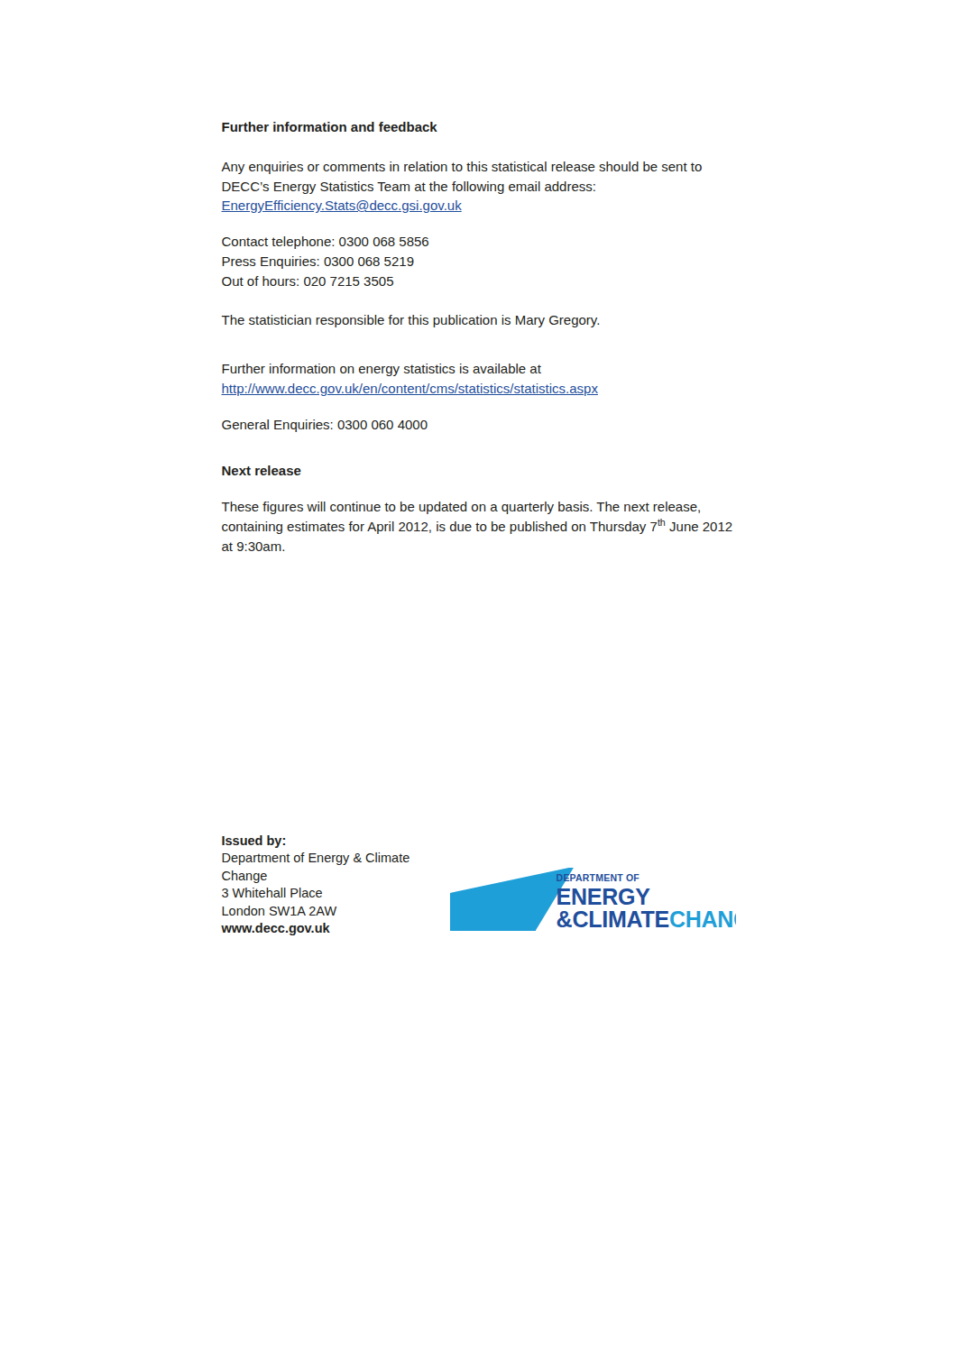Further information and feedback
Any enquiries or comments in relation to this statistical release should be sent to DECC’s Energy Statistics Team at the following email address:
EnergyEfficiency.Stats@decc.gsi.gov.uk
Contact telephone: 0300 068 5856
Press Enquiries: 0300 068 5219
Out of hours: 020 7215 3505
The statistician responsible for this publication is Mary Gregory.
Further information on energy statistics is available at
http://www.decc.gov.uk/en/content/cms/statistics/statistics.aspx
General Enquiries: 0300 060 4000
Next release
These figures will continue to be updated on a quarterly basis. The next release, containing estimates for April 2012, is due to be published on Thursday 7th June 2012 at 9:30am.
Issued by:
Department of Energy & Climate Change
3 Whitehall Place
London SW1A 2AW
www.decc.gov.uk
DEPARTMENT OF
ENERGY
&CLIMATECHANGE